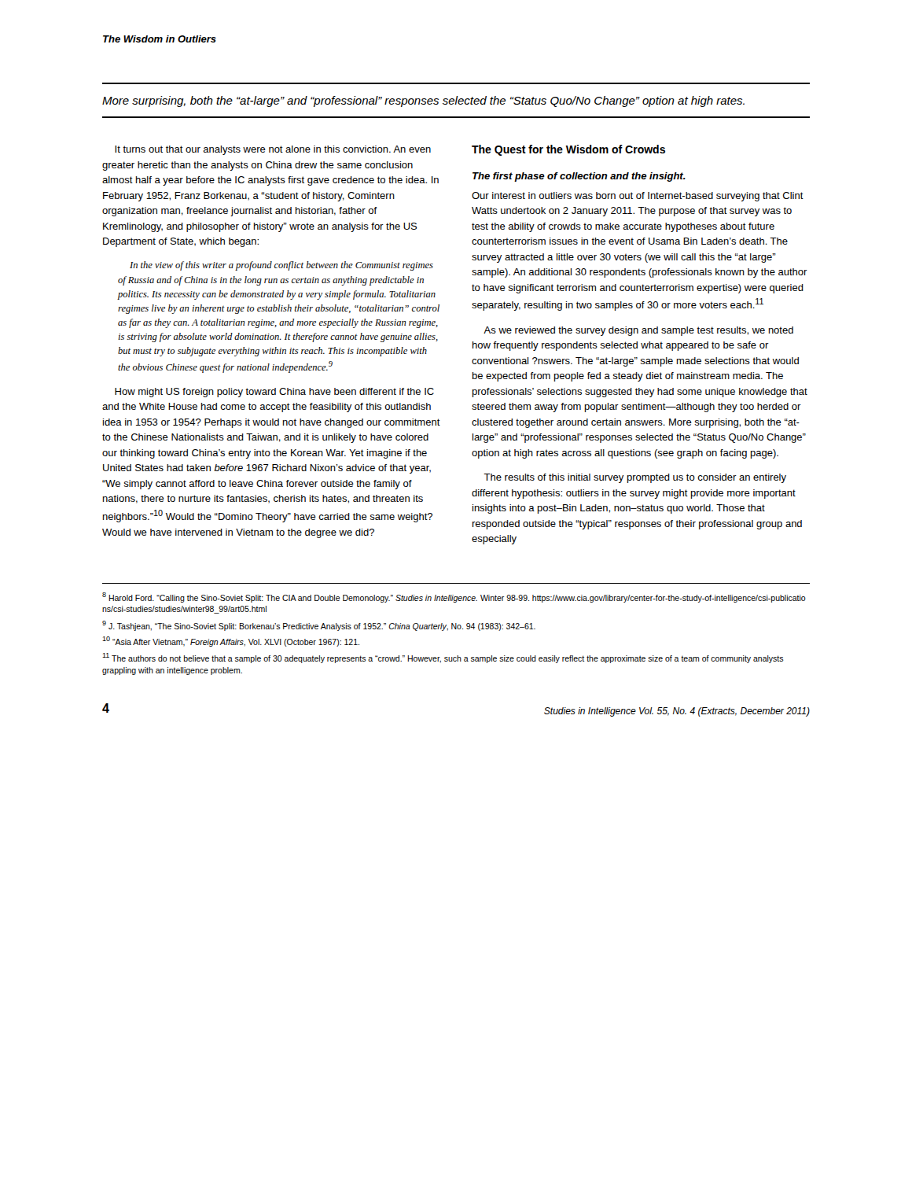The Wisdom in Outliers
More surprising, both the “at-large” and “professional” responses selected the “Status Quo/No Change” option at high rates.
It turns out that our analysts were not alone in this conviction. An even greater heretic than the analysts on China drew the same conclusion almost half a year before the IC analysts first gave credence to the idea. In February 1952, Franz Borkenau, a “student of history, Comintern organization man, freelance journalist and historian, father of Kremlinology, and philosopher of history” wrote an analysis for the US Department of State, which began:
In the view of this writer a profound conflict between the Communist regimes of Russia and of China is in the long run as certain as anything predictable in politics. Its necessity can be demonstrated by a very simple formula. Totalitarian regimes live by an inherent urge to establish their absolute, “totalitarian” control as far as they can. A totalitarian regime, and more especially the Russian regime, is striving for absolute world domination. It therefore cannot have genuine allies, but must try to subjugate everything within its reach. This is incompatible with the obvious Chinese quest for national independence.9
How might US foreign policy toward China have been different if the IC and the White House had come to accept the feasibility of this outlandish idea in 1953 or 1954? Perhaps it would not have changed our commitment to the Chinese Nationalists and Taiwan, and it is unlikely to have colored our thinking toward China’s entry into the Korean War. Yet imagine if the United States had taken before 1967 Richard Nixon’s advice of that year, “We simply cannot afford to leave China forever outside the family of nations, there to nurture its fantasies, cherish its hates, and threaten its neighbors.”10 Would the “Domino Theory” have carried the same weight? Would we have intervened in Vietnam to the degree we did?
The Quest for the Wisdom of Crowds
The first phase of collection and the insight.
Our interest in outliers was born out of Internet-based surveying that Clint Watts undertook on 2 January 2011. The purpose of that survey was to test the ability of crowds to make accurate hypotheses about future counterterrorism issues in the event of Usama Bin Laden’s death. The survey attracted a little over 30 voters (we will call this the “at large” sample). An additional 30 respondents (professionals known by the author to have significant terrorism and counterterrorism expertise) were queried separately, resulting in two samples of 30 or more voters each.11
As we reviewed the survey design and sample test results, we noted how frequently respondents selected what appeared to be safe or conventional ?nswers. The “at-large” sample made selections that would be expected from people fed a steady diet of mainstream media. The professionals’ selections suggested they had some unique knowledge that steered them away from popular sentiment—although they too herded or clustered together around certain answers. More surprising, both the “at-large” and “professional” responses selected the “Status Quo/No Change” option at high rates across all questions (see graph on facing page).
The results of this initial survey prompted us to consider an entirely different hypothesis: outliers in the survey might provide more important insights into a post–Bin Laden, non–status quo world. Those that responded outside the “typical” responses of their professional group and especially
8 Harold Ford. “Calling the Sino-Soviet Split: The CIA and Double Demonology.” Studies in Intelligence. Winter 98-99. https://www.cia.gov/library/center-for-the-study-of-intelligence/csi-publications/csi-studies/studies/winter98_99/art05.html
9 J. Tashjean, “The Sino-Soviet Split: Borkenau’s Predictive Analysis of 1952.” China Quarterly, No. 94 (1983): 342–61.
10 “Asia After Vietnam,” Foreign Affairs, Vol. XLVI (October 1967): 121.
11 The authors do not believe that a sample of 30 adequately represents a “crowd.” However, such a sample size could easily reflect the approximate size of a team of community analysts grappling with an intelligence problem.
4
Studies in Intelligence Vol. 55, No. 4 (Extracts, December 2011)